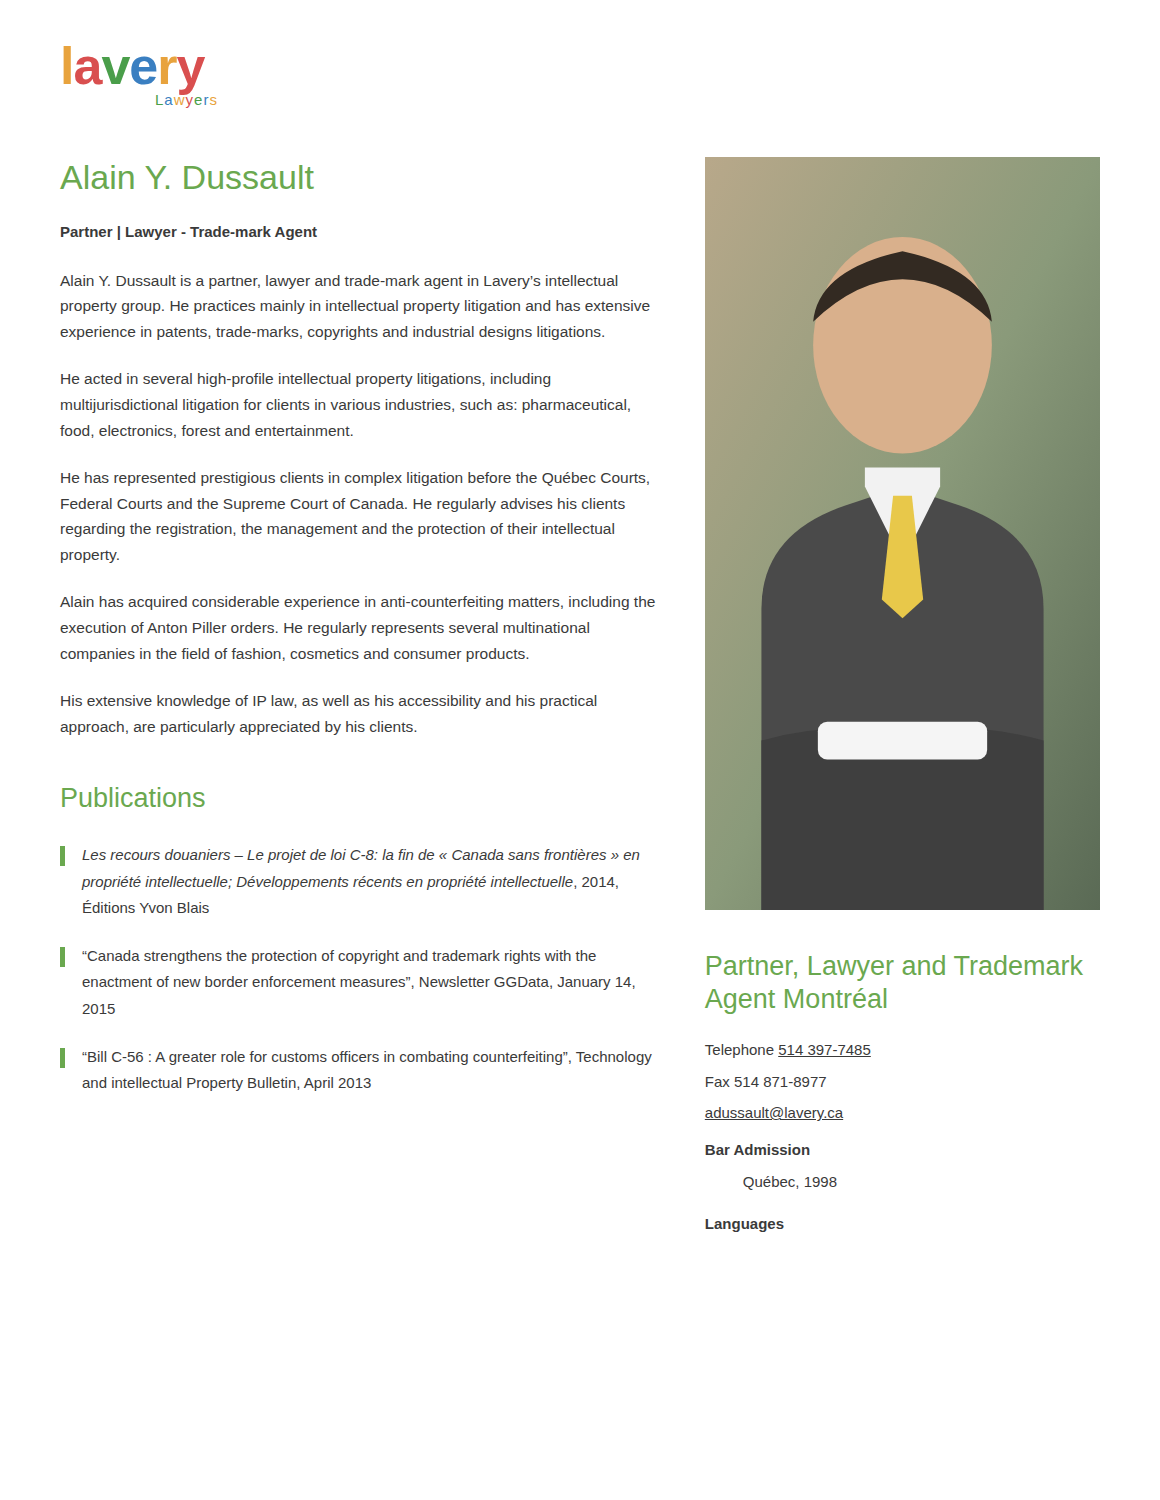lavery
Lawyers
Alain Y. Dussault
Partner | Lawyer - Trade-mark Agent
Alain Y. Dussault is a partner, lawyer and trade-mark agent in Lavery’s intellectual property group. He practices mainly in intellectual property litigation and has extensive experience in patents, trade-marks, copyrights and industrial designs litigations.
He acted in several high-profile intellectual property litigations, including multijurisdictional litigation for clients in various industries, such as: pharmaceutical, food, electronics, forest and entertainment.
He has represented prestigious clients in complex litigation before the Québec Courts, Federal Courts and the Supreme Court of Canada. He regularly advises his clients regarding the registration, the management and the protection of their intellectual property.
Alain has acquired considerable experience in anti-counterfeiting matters, including the execution of Anton Piller orders. He regularly represents several multinational companies in the field of fashion, cosmetics and consumer products.
His extensive knowledge of IP law, as well as his accessibility and his practical approach, are particularly appreciated by his clients.
Publications
Les recours douaniers – Le projet de loi C-8: la fin de « Canada sans frontières » en propriété intellectuelle; Développements récents en propriété intellectuelle, 2014, Éditions Yvon Blais
“Canada strengthens the protection of copyright and trademark rights with the enactment of new border enforcement measures”, Newsletter GGData, January 14, 2015
“Bill C-56 : A greater role for customs officers in combating counterfeiting”, Technology and intellectual Property Bulletin, April 2013
Partner, Lawyer and Trademark Agent Montréal
Telephone 514 397-7485
Fax 514 871-8977
adussault@lavery.ca
Bar Admission
Québec, 1998
Languages